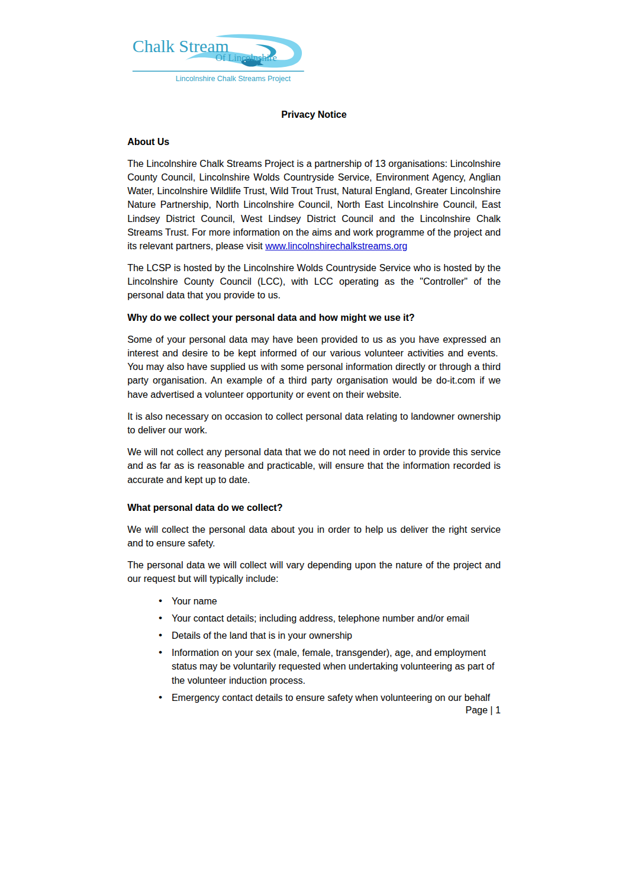Chalk Streams of Lincolnshire logo Chalk Stream Of Lincolnshire Lincolnshire Chalk Streams Project
Privacy Notice
About Us
The Lincolnshire Chalk Streams Project is a partnership of 13 organisations: Lincolnshire County Council, Lincolnshire Wolds Countryside Service, Environment Agency, Anglian Water, Lincolnshire Wildlife Trust, Wild Trout Trust, Natural England, Greater Lincolnshire Nature Partnership, North Lincolnshire Council, North East Lincolnshire Council, East Lindsey District Council, West Lindsey District Council and the Lincolnshire Chalk Streams Trust. For more information on the aims and work programme of the project and its relevant partners, please visit www.lincolnshirechalkstreams.org
The LCSP is hosted by the Lincolnshire Wolds Countryside Service who is hosted by the Lincolnshire County Council (LCC), with LCC operating as the "Controller" of the personal data that you provide to us.
Why do we collect your personal data and how might we use it?
Some of your personal data may have been provided to us as you have expressed an interest and desire to be kept informed of our various volunteer activities and events. You may also have supplied us with some personal information directly or through a third party organisation. An example of a third party organisation would be do-it.com if we have advertised a volunteer opportunity or event on their website.
It is also necessary on occasion to collect personal data relating to landowner ownership to deliver our work.
We will not collect any personal data that we do not need in order to provide this service and as far as is reasonable and practicable, will ensure that the information recorded is accurate and kept up to date.
What personal data do we collect?
We will collect the personal data about you in order to help us deliver the right service and to ensure safety.
The personal data we will collect will vary depending upon the nature of the project and our request but will typically include:
Your name
Your contact details; including address, telephone number and/or email
Details of the land that is in your ownership
Information on your sex (male, female, transgender), age, and employment status may be voluntarily requested when undertaking volunteering as part of the volunteer induction process.
Emergency contact details to ensure safety when volunteering on our behalf
Page | 1